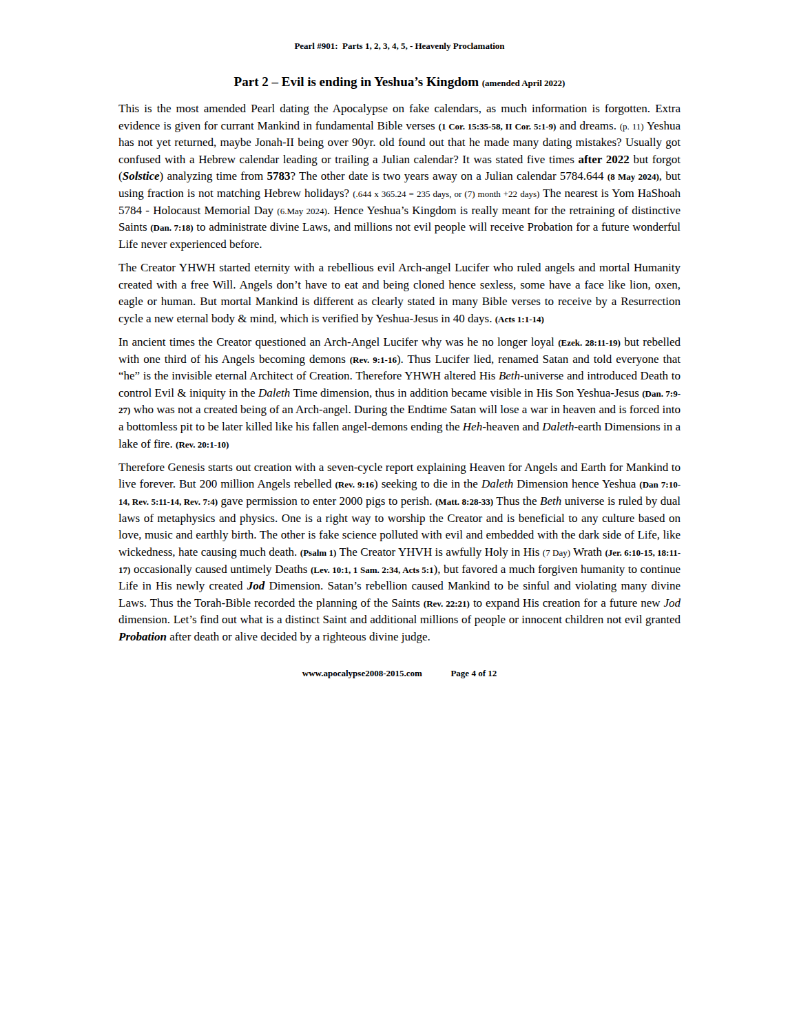Pearl #901: Parts 1, 2, 3, 4, 5, - Heavenly Proclamation
Part 2 – Evil is ending in Yeshua’s Kingdom (amended April 2022)
This is the most amended Pearl dating the Apocalypse on fake calendars, as much information is forgotten. Extra evidence is given for currant Mankind in fundamental Bible verses (1 Cor. 15:35-58, II Cor. 5:1-9) and dreams. (p. 11) Yeshua has not yet returned, maybe Jonah-II being over 90yr. old found out that he made many dating mistakes? Usually got confused with a Hebrew calendar leading or trailing a Julian calendar? It was stated five times after 2022 but forgot (Solstice) analyzing time from 5783? The other date is two years away on a Julian calendar 5784.644 (8 May 2024), but using fraction is not matching Hebrew holidays? (.644 x 365.24 = 235 days, or (7) month +22 days) The nearest is Yom HaShoah 5784 - Holocaust Memorial Day (6.May 2024). Hence Yeshua’s Kingdom is really meant for the retraining of distinctive Saints (Dan. 7:18) to administrate divine Laws, and millions not evil people will receive Probation for a future wonderful Life never experienced before.
The Creator YHWH started eternity with a rebellious evil Arch-angel Lucifer who ruled angels and mortal Humanity created with a free Will. Angels don’t have to eat and being cloned hence sexless, some have a face like lion, oxen, eagle or human. But mortal Mankind is different as clearly stated in many Bible verses to receive by a Resurrection cycle a new eternal body & mind, which is verified by Yeshua-Jesus in 40 days. (Acts 1:1-14)
In ancient times the Creator questioned an Arch-Angel Lucifer why was he no longer loyal (Ezek. 28:11-19) but rebelled with one third of his Angels becoming demons (Rev. 9:1-16). Thus Lucifer lied, renamed Satan and told everyone that “he” is the invisible eternal Architect of Creation. Therefore YHWH altered His Beth-universe and introduced Death to control Evil & iniquity in the Daleth Time dimension, thus in addition became visible in His Son Yeshua-Jesus (Dan. 7:9-27) who was not a created being of an Arch-angel. During the Endtime Satan will lose a war in heaven and is forced into a bottomless pit to be later killed like his fallen angel-demons ending the Heh-heaven and Daleth-earth Dimensions in a lake of fire. (Rev. 20:1-10)
Therefore Genesis starts out creation with a seven-cycle report explaining Heaven for Angels and Earth for Mankind to live forever. But 200 million Angels rebelled (Rev. 9:16) seeking to die in the Daleth Dimension hence Yeshua (Dan 7:10-14, Rev. 5:11-14, Rev. 7:4) gave permission to enter 2000 pigs to perish. (Matt. 8:28-33) Thus the Beth universe is ruled by dual laws of metaphysics and physics. One is a right way to worship the Creator and is beneficial to any culture based on love, music and earthly birth. The other is fake science polluted with evil and embedded with the dark side of Life, like wickedness, hate causing much death. (Psalm 1) The Creator YHVH is awfully Holy in His (7 Day) Wrath (Jer. 6:10-15, 18:11-17) occasionally caused untimely Deaths (Lev. 10:1, 1 Sam. 2:34, Acts 5:1), but favored a much forgiven humanity to continue Life in His newly created Jod Dimension. Satan’s rebellion caused Mankind to be sinful and violating many divine Laws. Thus the Torah-Bible recorded the planning of the Saints (Rev. 22:21) to expand His creation for a future new Jod dimension. Let’s find out what is a distinct Saint and additional millions of people or innocent children not evil granted Probation after death or alive decided by a righteous divine judge.
www.apocalypse2008-2015.com Page 4 of 12